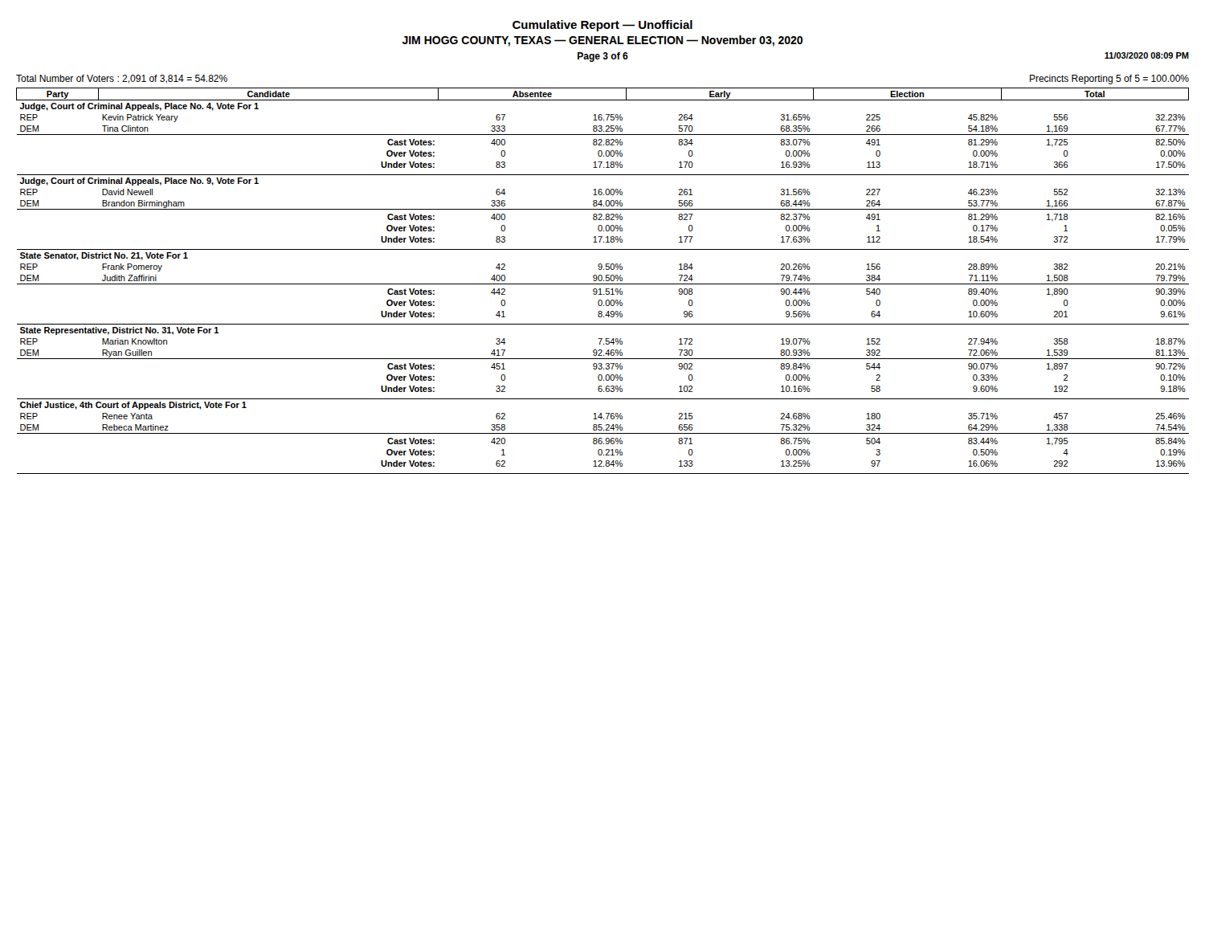Cumulative Report — Unofficial
JIM HOGG COUNTY, TEXAS — GENERAL ELECTION — November 03, 2020
Page 3 of 6 11/03/2020 08:09 PM
Total Number of Voters : 2,091 of 3,814 = 54.82% Precincts Reporting 5 of 5 = 100.00%
| Party | Candidate | Absentee | Early | Election | Total |
| --- | --- | --- | --- | --- | --- |
| Judge, Court of Criminal Appeals, Place No. 4, Vote For 1 |
| REP | Kevin Patrick Yeary | 67 | 16.75% | 264 | 31.65% | 225 | 45.82% | 556 | 32.23% |
| DEM | Tina Clinton | 333 | 83.25% | 570 | 68.35% | 266 | 54.18% | 1,169 | 67.77% |
| | Cast Votes: | 400 | 82.82% | 834 | 83.07% | 491 | 81.29% | 1,725 | 82.50% |
| | Over Votes: | 0 | 0.00% | 0 | 0.00% | 0 | 0.00% | 0 | 0.00% |
| | Under Votes: | 83 | 17.18% | 170 | 16.93% | 113 | 18.71% | 366 | 17.50% |
| Judge, Court of Criminal Appeals, Place No. 9, Vote For 1 |
| REP | David Newell | 64 | 16.00% | 261 | 31.56% | 227 | 46.23% | 552 | 32.13% |
| DEM | Brandon Birmingham | 336 | 84.00% | 566 | 68.44% | 264 | 53.77% | 1,166 | 67.87% |
| | Cast Votes: | 400 | 82.82% | 827 | 82.37% | 491 | 81.29% | 1,718 | 82.16% |
| | Over Votes: | 0 | 0.00% | 0 | 0.00% | 1 | 0.17% | 1 | 0.05% |
| | Under Votes: | 83 | 17.18% | 177 | 17.63% | 112 | 18.54% | 372 | 17.79% |
| State Senator, District No. 21, Vote For 1 |
| REP | Frank Pomeroy | 42 | 9.50% | 184 | 20.26% | 156 | 28.89% | 382 | 20.21% |
| DEM | Judith Zaffirini | 400 | 90.50% | 724 | 79.74% | 384 | 71.11% | 1,508 | 79.79% |
| | Cast Votes: | 442 | 91.51% | 908 | 90.44% | 540 | 89.40% | 1,890 | 90.39% |
| | Over Votes: | 0 | 0.00% | 0 | 0.00% | 0 | 0.00% | 0 | 0.00% |
| | Under Votes: | 41 | 8.49% | 96 | 9.56% | 64 | 10.60% | 201 | 9.61% |
| State Representative, District No. 31, Vote For 1 |
| REP | Marian Knowlton | 34 | 7.54% | 172 | 19.07% | 152 | 27.94% | 358 | 18.87% |
| DEM | Ryan Guillen | 417 | 92.46% | 730 | 80.93% | 392 | 72.06% | 1,539 | 81.13% |
| | Cast Votes: | 451 | 93.37% | 902 | 89.84% | 544 | 90.07% | 1,897 | 90.72% |
| | Over Votes: | 0 | 0.00% | 0 | 0.00% | 2 | 0.33% | 2 | 0.10% |
| | Under Votes: | 32 | 6.63% | 102 | 10.16% | 58 | 9.60% | 192 | 9.18% |
| Chief Justice, 4th Court of Appeals District, Vote For 1 |
| REP | Renee Yanta | 62 | 14.76% | 215 | 24.68% | 180 | 35.71% | 457 | 25.46% |
| DEM | Rebeca Martinez | 358 | 85.24% | 656 | 75.32% | 324 | 64.29% | 1,338 | 74.54% |
| | Cast Votes: | 420 | 86.96% | 871 | 86.75% | 504 | 83.44% | 1,795 | 85.84% |
| | Over Votes: | 1 | 0.21% | 0 | 0.00% | 3 | 0.50% | 4 | 0.19% |
| | Under Votes: | 62 | 12.84% | 133 | 13.25% | 97 | 16.06% | 292 | 13.96% |